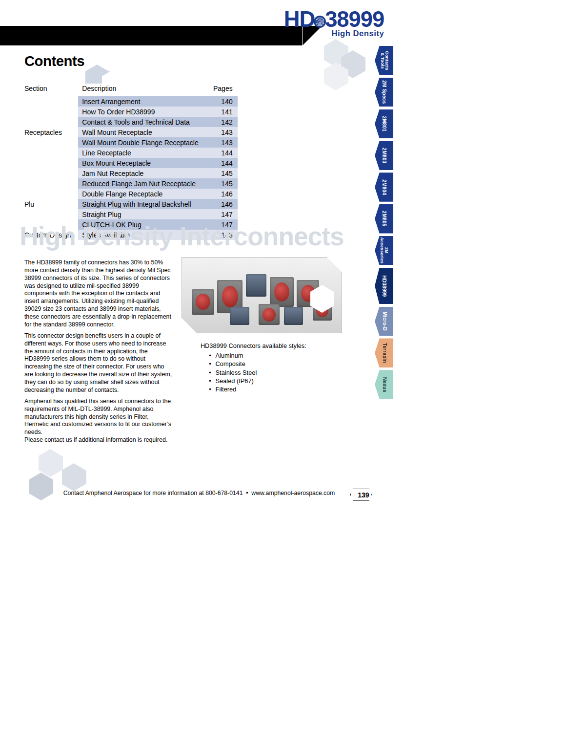HD 38999
High Density
Contents
| Section | Description | Pages |
| | Insert Arrangement | 140 |
| | How To Order HD38999 | 141 |
| | Contact & Tools and Technical Data | 142 |
| Receptacles | Wall Mount Receptacle | 143 |
| | Wall Mount Double Flange Receptacle | 143 |
| | Line Receptacle | 144 |
| | Box Mount Receptacle | 144 |
| | Jam Nut Receptacle | 145 |
| | Reduced Flange Jam Nut Receptacle | 145 |
| | Double Flange Receptacle | 146 |
| Plugs | Straight Plug with Integral Backshell | 146 |
| | Straight Plug | 147 |
| | CLUTCH-LOK Plug | 147 |
| Custom Designs | Styles Available | 148 |
High Density Interconnects
The HD38999 family of connectors has 30% to 50% more contact density than the highest density Mil Spec 38999 connectors of its size. This series of connectors was designed to utilize mil-specified 38999 components with the exception of the contacts and insert arrangements. Utilizing existing mil-qualified 39029 size 23 contacts and 38999 insert materials, these connectors are essentially a drop-in replacement for the standard 38999 connector.
This connector design benefits users in a couple of different ways. For those users who need to increase the amount of contacts in their application, the HD38999 series allows them to do so without increasing the size of their connector. For users who are looking to decrease the overall size of their system, they can do so by using smaller shell sizes without decreasing the number of contacts.
Amphenol has qualified this series of connectors to the requirements of MIL-DTL-38999. Amphenol also manufacturers this high density series in Filter, Hermetic and customized versions to fit our customer’s needs.
Please contact us if additional information is required.
HD38999 Connectors available styles:
Aluminum
Composite
Stainless Steel
Sealed (IP67)
Filtered
Contacts
& Tools
2M Specs
2M801
2M803
2M804
2M805
2M
Accessories
HD38999
Micro-D
Terrapin
Nexus
Contact Amphenol Aerospace for more information at 800-678-0141 • www.amphenol-aerospace.com
139